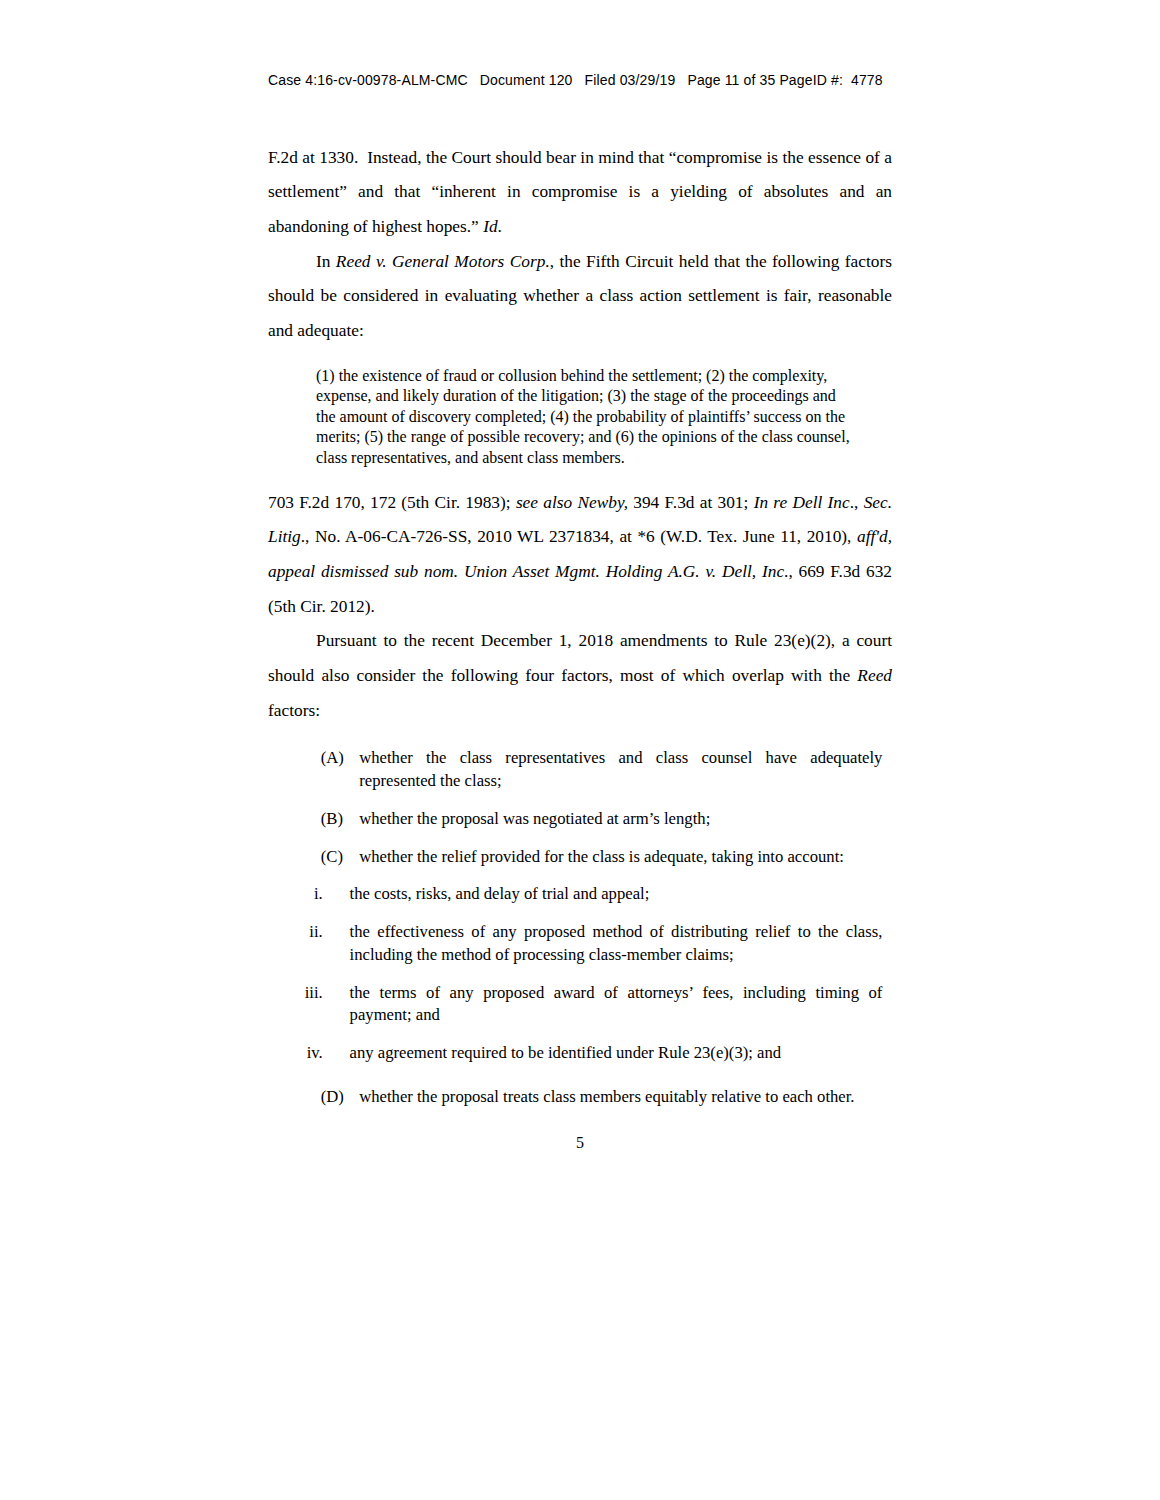Case 4:16-cv-00978-ALM-CMC Document 120 Filed 03/29/19 Page 11 of 35 PageID #: 4778
F.2d at 1330. Instead, the Court should bear in mind that “compromise is the essence of a settlement” and that “inherent in compromise is a yielding of absolutes and an abandoning of highest hopes.” Id.
In Reed v. General Motors Corp., the Fifth Circuit held that the following factors should be considered in evaluating whether a class action settlement is fair, reasonable and adequate:
(1) the existence of fraud or collusion behind the settlement; (2) the complexity, expense, and likely duration of the litigation; (3) the stage of the proceedings and the amount of discovery completed; (4) the probability of plaintiffs’ success on the merits; (5) the range of possible recovery; and (6) the opinions of the class counsel, class representatives, and absent class members.
703 F.2d 170, 172 (5th Cir. 1983); see also Newby, 394 F.3d at 301; In re Dell Inc., Sec. Litig., No. A-06-CA-726-SS, 2010 WL 2371834, at *6 (W.D. Tex. June 11, 2010), aff'd, appeal dismissed sub nom. Union Asset Mgmt. Holding A.G. v. Dell, Inc., 669 F.3d 632 (5th Cir. 2012).
Pursuant to the recent December 1, 2018 amendments to Rule 23(e)(2), a court should also consider the following four factors, most of which overlap with the Reed factors:
(A)
whether the class representatives and class counsel have adequately represented the class;
(B)
whether the proposal was negotiated at arm’s length;
(C)
whether the relief provided for the class is adequate, taking into account:
i.
the costs, risks, and delay of trial and appeal;
ii.
the effectiveness of any proposed method of distributing relief to the class, including the method of processing class-member claims;
iii.
the terms of any proposed award of attorneys’ fees, including timing of payment; and
iv.
any agreement required to be identified under Rule 23(e)(3); and
(D)
whether the proposal treats class members equitably relative to each other.
5